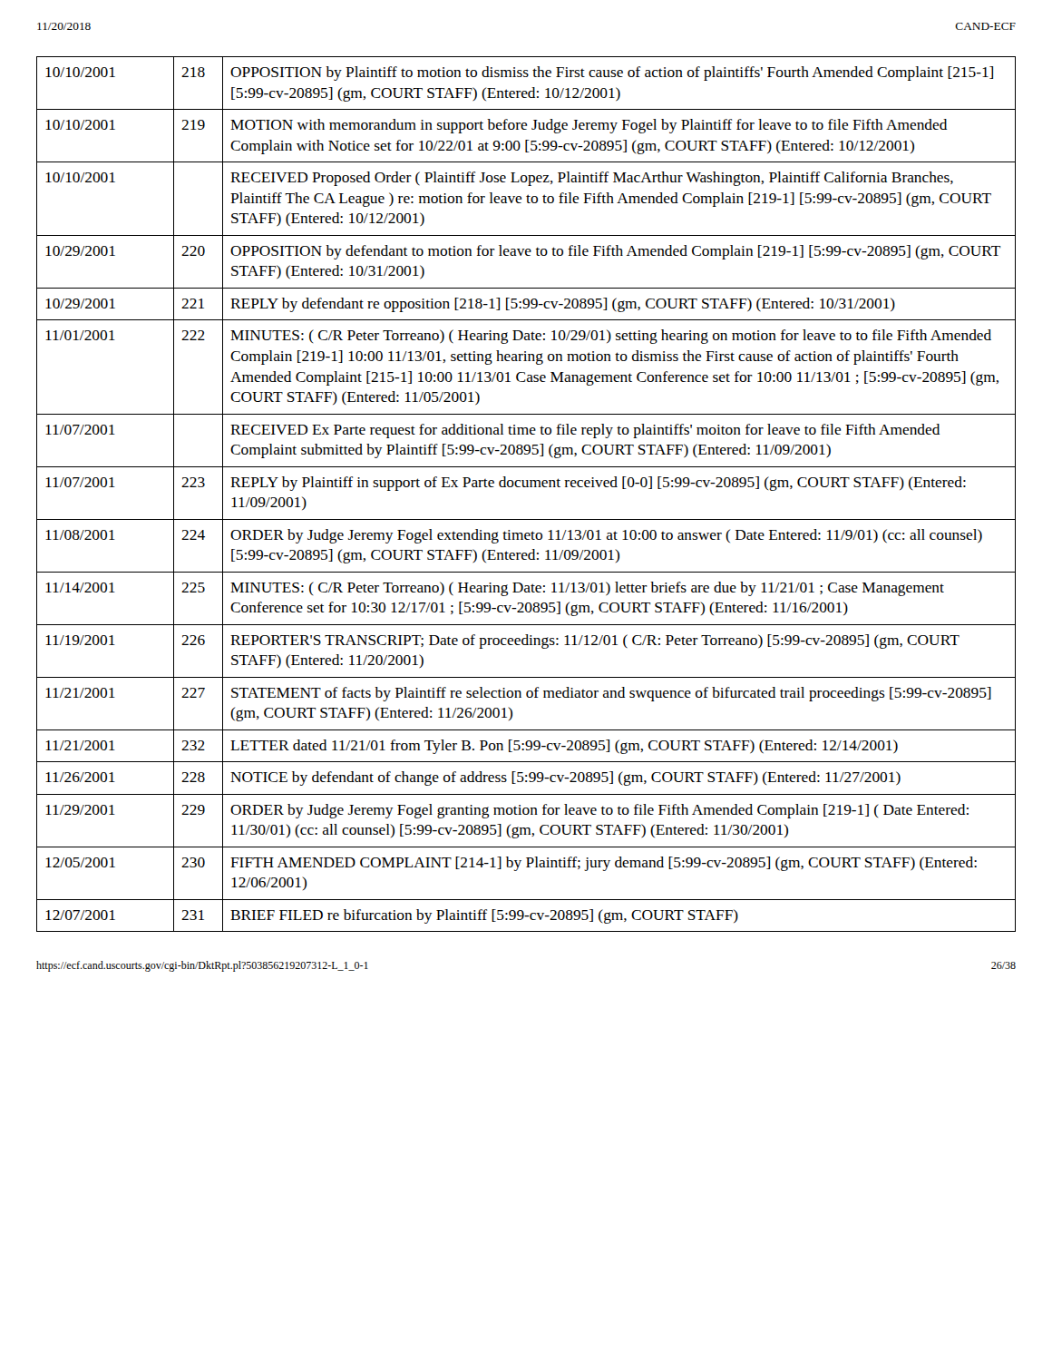11/20/2018 CAND-ECF
| 10/10/2001 | 218 | OPPOSITION by Plaintiff to motion to dismiss the First cause of action of plaintiffs' Fourth Amended Complaint [215-1] [5:99-cv-20895] (gm, COURT STAFF) (Entered: 10/12/2001) |
| 10/10/2001 | 219 | MOTION with memorandum in support before Judge Jeremy Fogel by Plaintiff for leave to to file Fifth Amended Complain with Notice set for 10/22/01 at 9:00 [5:99-cv-20895] (gm, COURT STAFF) (Entered: 10/12/2001) |
| 10/10/2001 | | RECEIVED Proposed Order ( Plaintiff Jose Lopez, Plaintiff MacArthur Washington, Plaintiff California Branches, Plaintiff The CA League ) re: motion for leave to to file Fifth Amended Complain [219-1] [5:99-cv-20895] (gm, COURT STAFF) (Entered: 10/12/2001) |
| 10/29/2001 | 220 | OPPOSITION by defendant to motion for leave to to file Fifth Amended Complain [219-1] [5:99-cv-20895] (gm, COURT STAFF) (Entered: 10/31/2001) |
| 10/29/2001 | 221 | REPLY by defendant re opposition [218-1] [5:99-cv-20895] (gm, COURT STAFF) (Entered: 10/31/2001) |
| 11/01/2001 | 222 | MINUTES: ( C/R Peter Torreano) ( Hearing Date: 10/29/01) setting hearing on motion for leave to to file Fifth Amended Complain [219-1] 10:00 11/13/01, setting hearing on motion to dismiss the First cause of action of plaintiffs' Fourth Amended Complaint [215-1] 10:00 11/13/01 Case Management Conference set for 10:00 11/13/01 ; [5:99-cv-20895] (gm, COURT STAFF) (Entered: 11/05/2001) |
| 11/07/2001 | | RECEIVED Ex Parte request for additional time to file reply to plaintiffs' moiton for leave to file Fifth Amended Complaint submitted by Plaintiff [5:99-cv-20895] (gm, COURT STAFF) (Entered: 11/09/2001) |
| 11/07/2001 | 223 | REPLY by Plaintiff in support of Ex Parte document received [0-0] [5:99-cv-20895] (gm, COURT STAFF) (Entered: 11/09/2001) |
| 11/08/2001 | 224 | ORDER by Judge Jeremy Fogel extending timeto 11/13/01 at 10:00 to answer ( Date Entered: 11/9/01) (cc: all counsel) [5:99-cv-20895] (gm, COURT STAFF) (Entered: 11/09/2001) |
| 11/14/2001 | 225 | MINUTES: ( C/R Peter Torreano) ( Hearing Date: 11/13/01) letter briefs are due by 11/21/01 ; Case Management Conference set for 10:30 12/17/01 ; [5:99-cv-20895] (gm, COURT STAFF) (Entered: 11/16/2001) |
| 11/19/2001 | 226 | REPORTER'S TRANSCRIPT; Date of proceedings: 11/12/01 ( C/R: Peter Torreano) [5:99-cv-20895] (gm, COURT STAFF) (Entered: 11/20/2001) |
| 11/21/2001 | 227 | STATEMENT of facts by Plaintiff re selection of mediator and swquence of bifurcated trail proceedings [5:99-cv-20895] (gm, COURT STAFF) (Entered: 11/26/2001) |
| 11/21/2001 | 232 | LETTER dated 11/21/01 from Tyler B. Pon [5:99-cv-20895] (gm, COURT STAFF) (Entered: 12/14/2001) |
| 11/26/2001 | 228 | NOTICE by defendant of change of address [5:99-cv-20895] (gm, COURT STAFF) (Entered: 11/27/2001) |
| 11/29/2001 | 229 | ORDER by Judge Jeremy Fogel granting motion for leave to to file Fifth Amended Complain [219-1] ( Date Entered: 11/30/01) (cc: all counsel) [5:99-cv-20895] (gm, COURT STAFF) (Entered: 11/30/2001) |
| 12/05/2001 | 230 | FIFTH AMENDED COMPLAINT [214-1] by Plaintiff; jury demand [5:99-cv-20895] (gm, COURT STAFF) (Entered: 12/06/2001) |
| 12/07/2001 | 231 | BRIEF FILED re bifurcation by Plaintiff [5:99-cv-20895] (gm, COURT STAFF) |
https://ecf.cand.uscourts.gov/cgi-bin/DktRpt.pl?503856219207312-L_1_0-1 26/38